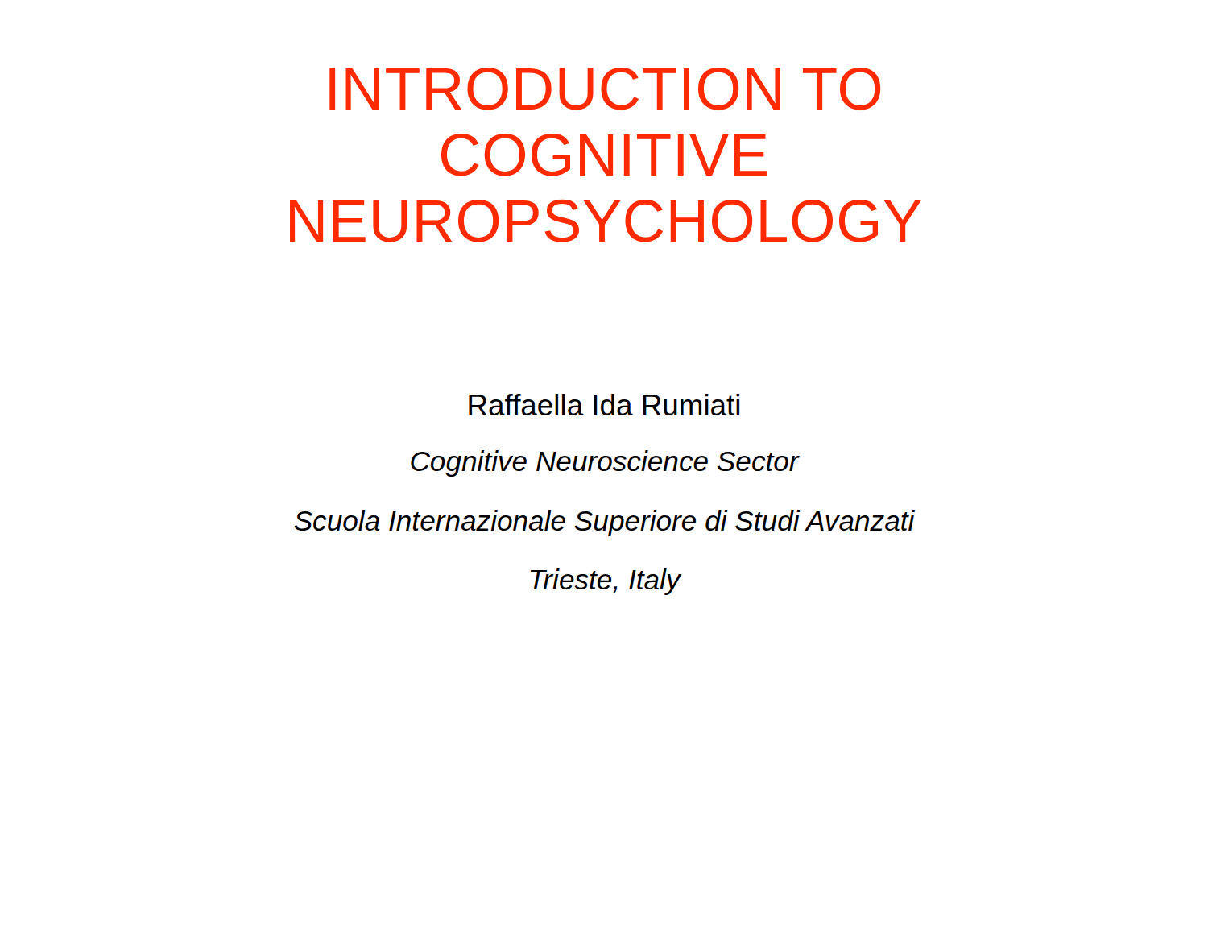INTRODUCTION TO COGNITIVE NEUROPSYCHOLOGY
Raffaella Ida Rumiati
Cognitive Neuroscience Sector
Scuola Internazionale Superiore di Studi Avanzati
Trieste, Italy